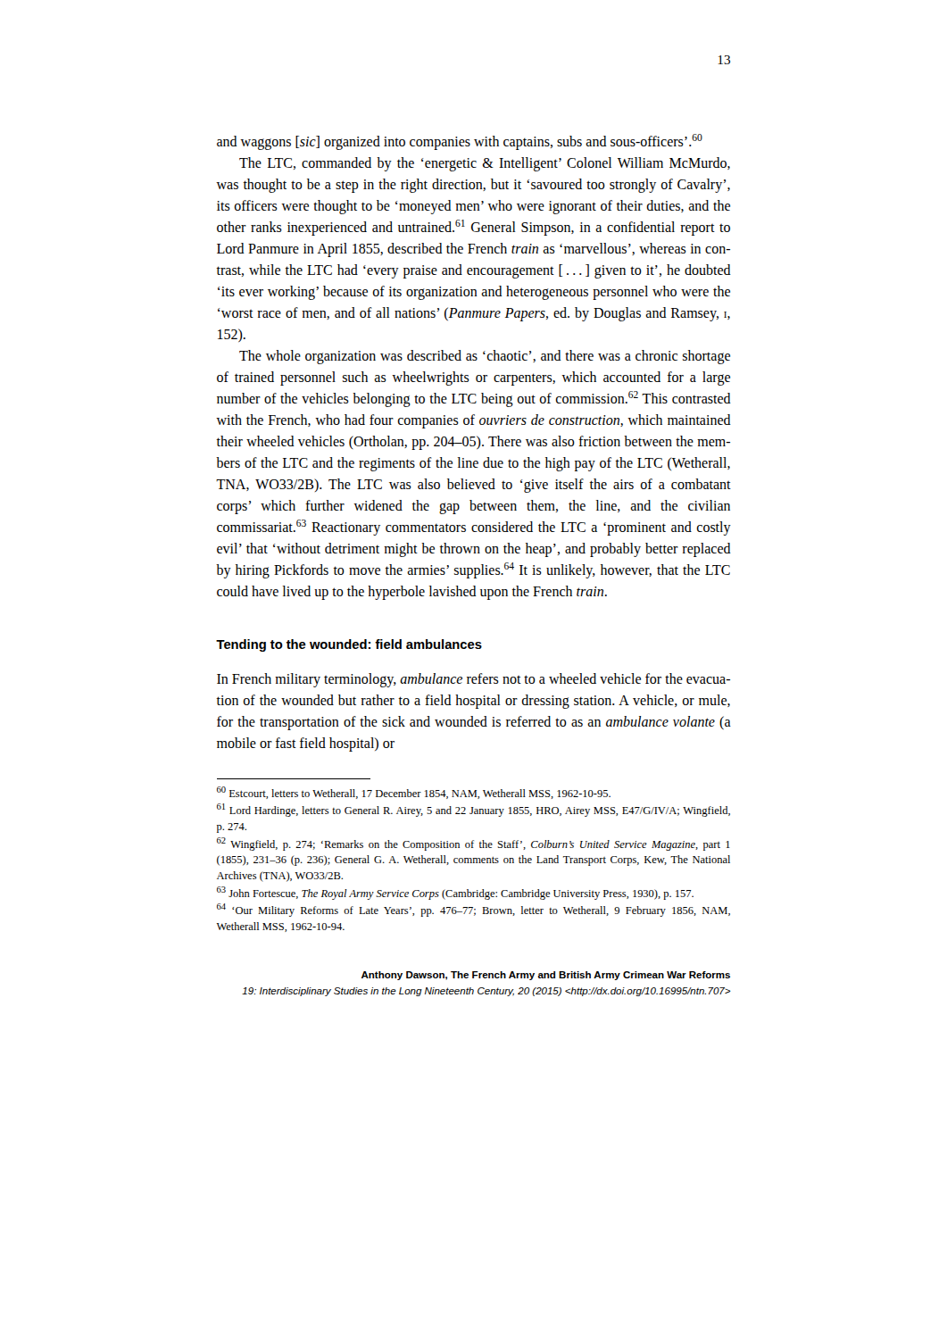13
and waggons [sic] organized into companies with captains, subs and sous-officers’.60
The LTC, commanded by the ‘energetic & Intelligent’ Colonel William McMurdo, was thought to be a step in the right direction, but it ‘savoured too strongly of Cavalry’, its officers were thought to be ‘moneyed men’ who were ignorant of their duties, and the other ranks inexperienced and untrained.61 General Simpson, in a confidential report to Lord Panmure in April 1855, described the French train as ‘marvellous’, whereas in contrast, while the LTC had ‘every praise and encouragement [ . . . ] given to it’, he doubted ‘its ever working’ because of its organization and heterogeneous personnel who were the ‘worst race of men, and of all nations’ (Panmure Papers, ed. by Douglas and Ramsey, i, 152).
The whole organization was described as ‘chaotic’, and there was a chronic shortage of trained personnel such as wheelwrights or carpenters, which accounted for a large number of the vehicles belonging to the LTC being out of commission.62 This contrasted with the French, who had four companies of ouvriers de construction, which maintained their wheeled vehicles (Ortholan, pp. 204–05). There was also friction between the members of the LTC and the regiments of the line due to the high pay of the LTC (Wetherall, TNA, WO33/2B). The LTC was also believed to ‘give itself the airs of a combatant corps’ which further widened the gap between them, the line, and the civilian commissariat.63 Reactionary commentators considered the LTC a ‘prominent and costly evil’ that ‘without detriment might be thrown on the heap’, and probably better replaced by hiring Pickfords to move the armies’ supplies.64 It is unlikely, however, that the LTC could have lived up to the hyperbole lavished upon the French train.
Tending to the wounded: field ambulances
In French military terminology, ambulance refers not to a wheeled vehicle for the evacuation of the wounded but rather to a field hospital or dressing station. A vehicle, or mule, for the transportation of the sick and wounded is referred to as an ambulance volante (a mobile or fast field hospital) or
60 Estcourt, letters to Wetherall, 17 December 1854, NAM, Wetherall MSS, 1962-10-95.
61 Lord Hardinge, letters to General R. Airey, 5 and 22 January 1855, HRO, Airey MSS, E47/G/IV/A; Wingfield, p. 274.
62 Wingfield, p. 274; ‘Remarks on the Composition of the Staff’, Colburn’s United Service Magazine, part 1 (1855), 231–36 (p. 236); General G. A. Wetherall, comments on the Land Transport Corps, Kew, The National Archives (TNA), WO33/2B.
63 John Fortescue, The Royal Army Service Corps (Cambridge: Cambridge University Press, 1930), p. 157.
64 ‘Our Military Reforms of Late Years’, pp. 476–77; Brown, letter to Wetherall, 9 February 1856, NAM, Wetherall MSS, 1962-10-94.
Anthony Dawson, The French Army and British Army Crimean War Reforms
19: Interdisciplinary Studies in the Long Nineteenth Century, 20 (2015) <http://dx.doi.org/10.16995/ntn.707>